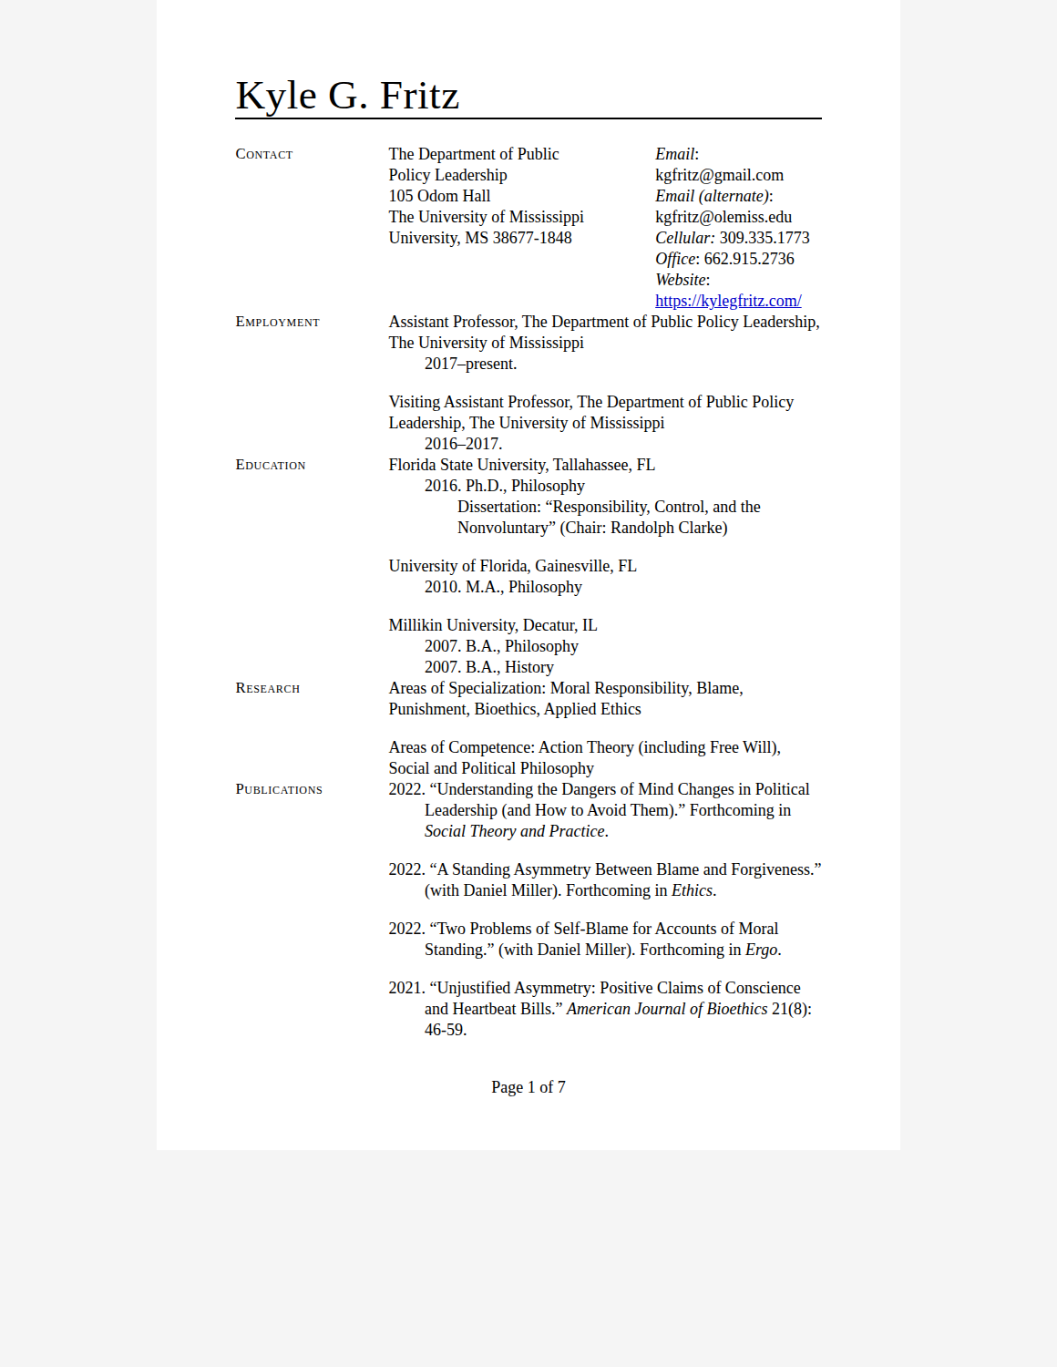Kyle G. Fritz
| Contact | The Department of Public Policy Leadership 105 Odom Hall The University of Mississippi University, MS 38677-1848 Email : kgfritz@gmail.com Email (alternate) : kgfritz@olemiss.edu Cellular: 309.335.1773 Office : 662.915.2736 Website : https://kylegfritz.com/ |
| Employment | Assistant Professor, The Department of Public Policy Leadership, The University of Mississippi 2017–present. Visiting Assistant Professor, The Department of Public Policy Leadership, The University of Mississippi 2016–2017. |
| Education | Florida State University, Tallahassee, FL 2016. Ph.D., Philosophy Dissertation: “Responsibility, Control, and the Nonvoluntary” (Chair: Randolph Clarke) University of Florida, Gainesville, FL 2010. M.A., Philosophy Millikin University, Decatur, IL 2007. B.A., Philosophy 2007. B.A., History |
| Research | Areas of Specialization: Moral Responsibility, Blame, Punishment, Bioethics, Applied Ethics Areas of Competence: Action Theory (including Free Will), Social and Political Philosophy |
| Publications | 2022. “Understanding the Dangers of Mind Changes in Political Leadership (and How to Avoid Them).” Forthcoming in Social Theory and Practice . 2022. “A Standing Asymmetry Between Blame and Forgiveness.” (with Daniel Miller). Forthcoming in Ethics . 2022. “Two Problems of Self-Blame for Accounts of Moral Standing.” (with Daniel Miller). Forthcoming in Ergo . 2021. “Unjustified Asymmetry: Positive Claims of Conscience and Heartbeat Bills.” American Journal of Bioethics 21(8): 46-59. |
Page 1 of 7